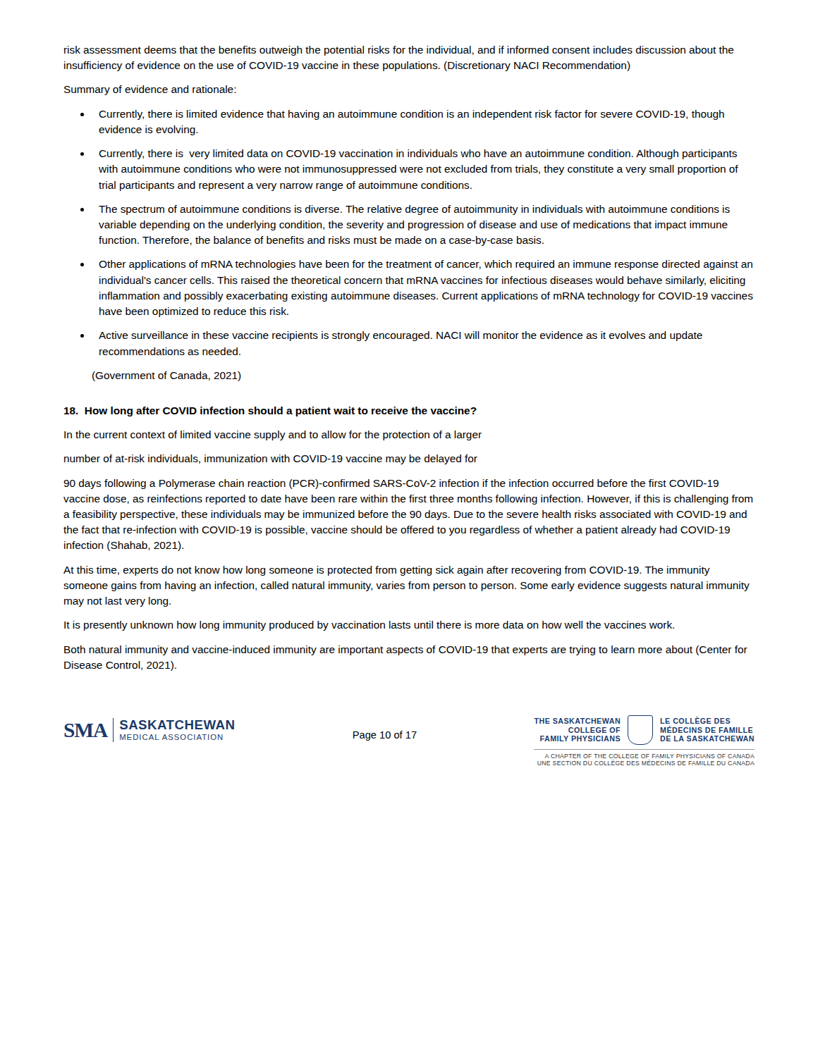risk assessment deems that the benefits outweigh the potential risks for the individual, and if informed consent includes discussion about the insufficiency of evidence on the use of COVID-19 vaccine in these populations. (Discretionary NACI Recommendation)
Summary of evidence and rationale:
Currently, there is limited evidence that having an autoimmune condition is an independent risk factor for severe COVID-19, though evidence is evolving.
Currently, there is very limited data on COVID-19 vaccination in individuals who have an autoimmune condition. Although participants with autoimmune conditions who were not immunosuppressed were not excluded from trials, they constitute a very small proportion of trial participants and represent a very narrow range of autoimmune conditions.
The spectrum of autoimmune conditions is diverse. The relative degree of autoimmunity in individuals with autoimmune conditions is variable depending on the underlying condition, the severity and progression of disease and use of medications that impact immune function. Therefore, the balance of benefits and risks must be made on a case-by-case basis.
Other applications of mRNA technologies have been for the treatment of cancer, which required an immune response directed against an individual's cancer cells. This raised the theoretical concern that mRNA vaccines for infectious diseases would behave similarly, eliciting inflammation and possibly exacerbating existing autoimmune diseases. Current applications of mRNA technology for COVID-19 vaccines have been optimized to reduce this risk.
Active surveillance in these vaccine recipients is strongly encouraged. NACI will monitor the evidence as it evolves and update recommendations as needed.
(Government of Canada, 2021)
18. How long after COVID infection should a patient wait to receive the vaccine?
In the current context of limited vaccine supply and to allow for the protection of a larger
number of at-risk individuals, immunization with COVID-19 vaccine may be delayed for
90 days following a Polymerase chain reaction (PCR)-confirmed SARS-CoV-2 infection if the infection occurred before the first COVID-19 vaccine dose, as reinfections reported to date have been rare within the first three months following infection. However, if this is challenging from a feasibility perspective, these individuals may be immunized before the 90 days. Due to the severe health risks associated with COVID-19 and the fact that re-infection with COVID-19 is possible, vaccine should be offered to you regardless of whether a patient already had COVID-19 infection (Shahab, 2021).
At this time, experts do not know how long someone is protected from getting sick again after recovering from COVID-19. The immunity someone gains from having an infection, called natural immunity, varies from person to person. Some early evidence suggests natural immunity may not last very long.
It is presently unknown how long immunity produced by vaccination lasts until there is more data on how well the vaccines work.
Both natural immunity and vaccine-induced immunity are important aspects of COVID-19 that experts are trying to learn more about (Center for Disease Control, 2021).
SMA SASKATCHEWAN
MEDICAL ASSOCIATION
Page 10 of 17
THE SASKATCHEWAN
COLLEGE OF
FAMILY PHYSICIANS
LE COLLÈGE DES
MÉDECINS DE FAMILLE
DE LA SASKATCHEWAN
A CHAPTER OF THE COLLEGE OF FAMILY PHYSICIANS OF CANADA
UNE SECTION DU COLLÈGE DES MÉDECINS DE FAMILLE DU CANADA